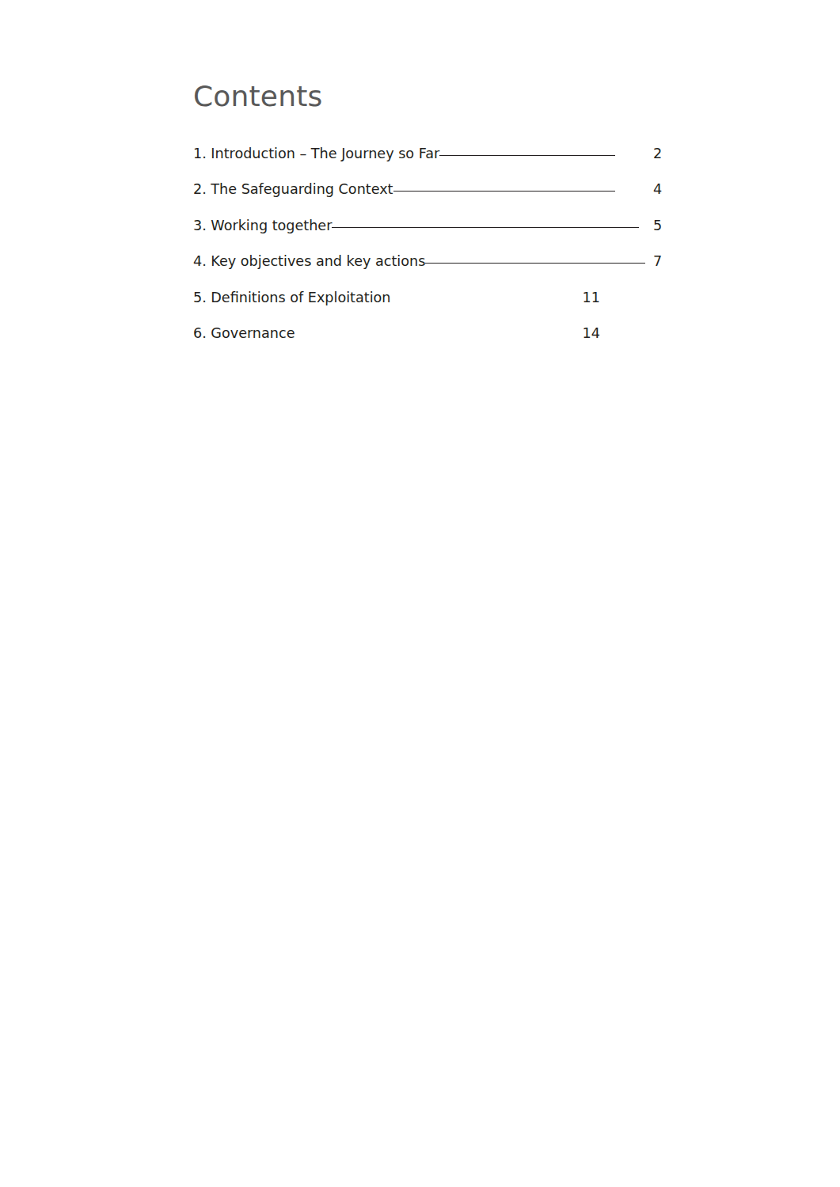Contents
1. Introduction – The Journey so Far 2
2. The Safeguarding Context 4
3. Working together 5
4. Key objectives and key actions 7
5. Definitions of Exploitation 11
6. Governance 14